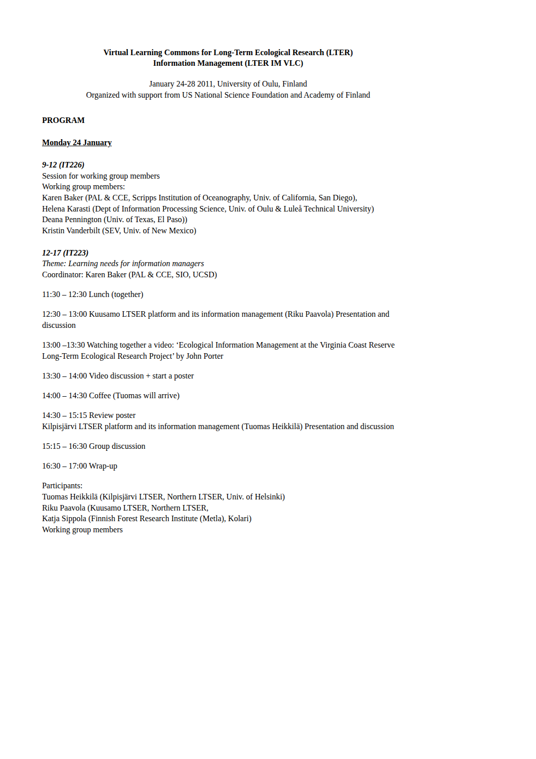Virtual Learning Commons for Long-Term Ecological Research (LTER)
Information Management (LTER IM VLC)
January 24-28 2011, University of Oulu, Finland
Organized with support from US National Science Foundation and Academy of Finland
PROGRAM
Monday 24 January
9-12 (IT226)
Session for working group members
Working group members:
Karen Baker (PAL & CCE, Scripps Institution of Oceanography, Univ. of California, San Diego),
Helena Karasti (Dept of Information Processing Science, Univ. of Oulu & Luleå Technical University)
Deana Pennington (Univ. of Texas, El Paso))
Kristin Vanderbilt (SEV, Univ. of New Mexico)
12-17 (IT223)
Theme: Learning needs for information managers
Coordinator: Karen Baker (PAL & CCE, SIO, UCSD)
11:30 – 12:30 Lunch (together)
12:30 – 13:00 Kuusamo LTSER platform and its information management (Riku Paavola) Presentation and discussion
13:00 –13:30 Watching together a video: ‘Ecological Information Management at the Virginia Coast Reserve Long-Term Ecological Research Project’ by John Porter
13:30 – 14:00 Video discussion + start a poster
14:00 – 14:30 Coffee (Tuomas will arrive)
14:30 – 15:15 Review poster
Kilpisjärvi LTSER platform and its information management (Tuomas Heikkilä) Presentation and discussion
15:15 – 16:30 Group discussion
16:30 – 17:00 Wrap-up
Participants:
Tuomas Heikkilä (Kilpisjärvi LTSER, Northern LTSER, Univ. of Helsinki)
Riku Paavola (Kuusamo LTSER, Northern LTSER,
Katja Sippola (Finnish Forest Research Institute (Metla), Kolari)
Working group members